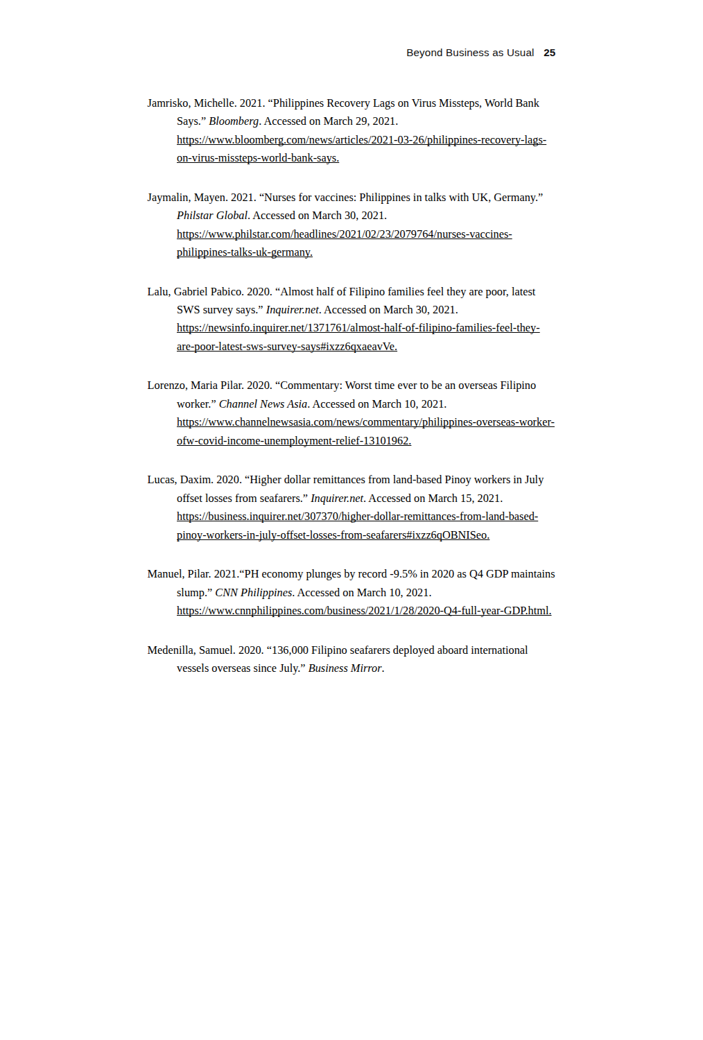Beyond Business as Usual 25
Jamrisko, Michelle. 2021. “Philippines Recovery Lags on Virus Missteps, World Bank Says.” Bloomberg. Accessed on March 29, 2021. https://www.bloomberg.com/news/articles/2021-03-26/philippines-recovery-lags-on-virus-missteps-world-bank-says.
Jaymalin, Mayen. 2021. “Nurses for vaccines: Philippines in talks with UK, Germany.” Philstar Global. Accessed on March 30, 2021. https://www.philstar.com/headlines/2021/02/23/2079764/nurses-vaccines-philippines-talks-uk-germany.
Lalu, Gabriel Pabico. 2020. “Almost half of Filipino families feel they are poor, latest SWS survey says.” Inquirer.net. Accessed on March 30, 2021. https://newsinfo.inquirer.net/1371761/almost-half-of-filipino-families-feel-they-are-poor-latest-sws-survey-says#ixzz6qxaeavVe.
Lorenzo, Maria Pilar. 2020. “Commentary: Worst time ever to be an overseas Filipino worker.” Channel News Asia. Accessed on March 10, 2021. https://www.channelnewsasia.com/news/commentary/philippines-overseas-worker-ofw-covid-income-unemployment-relief-13101962.
Lucas, Daxim. 2020. “Higher dollar remittances from land-based Pinoy workers in July offset losses from seafarers.” Inquirer.net. Accessed on March 15, 2021. https://business.inquirer.net/307370/higher-dollar-remittances-from-land-based-pinoy-workers-in-july-offset-losses-from-seafarers#ixzz6qOBNISeo.
Manuel, Pilar. 2021.“PH economy plunges by record -9.5% in 2020 as Q4 GDP maintains slump.” CNN Philippines. Accessed on March 10, 2021. https://www.cnnphilippines.com/business/2021/1/28/2020-Q4-full-year-GDP.html.
Medenilla, Samuel. 2020. “136,000 Filipino seafarers deployed aboard international vessels overseas since July.” Business Mirror.